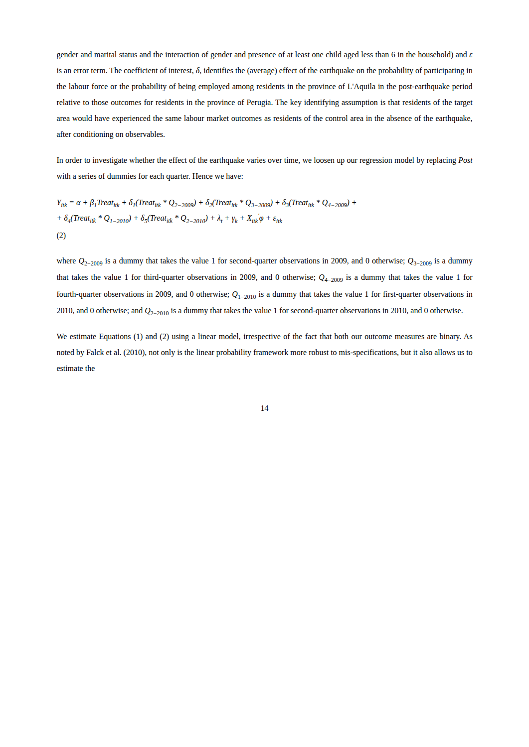gender and marital status and the interaction of gender and presence of at least one child aged less than 6 in the household) and ε is an error term. The coefficient of interest, δ, identifies the (average) effect of the earthquake on the probability of participating in the labour force or the probability of being employed among residents in the province of L'Aquila in the post-earthquake period relative to those outcomes for residents in the province of Perugia. The key identifying assumption is that residents of the target area would have experienced the same labour market outcomes as residents of the control area in the absence of the earthquake, after conditioning on observables.
In order to investigate whether the effect of the earthquake varies over time, we loosen up our regression model by replacing Post with a series of dummies for each quarter. Hence we have:
Yitk = α + β1Treatitk + δ1(Treatitk * Q2−2009) + δ2(Treatitk * Q3−2009) + δ3(Treatitk * Q4−2009) +
+ δ4(Treatitk * Q1−2010) + δ5(Treatitk * Q2−2010) + λt + γk + Xitk'φ + εitk
(2)
where Q2−2009 is a dummy that takes the value 1 for second-quarter observations in 2009, and 0 otherwise; Q3−2009 is a dummy that takes the value 1 for third-quarter observations in 2009, and 0 otherwise; Q4−2009 is a dummy that takes the value 1 for fourth-quarter observations in 2009, and 0 otherwise; Q1−2010 is a dummy that takes the value 1 for first-quarter observations in 2010, and 0 otherwise; and Q2−2010 is a dummy that takes the value 1 for second-quarter observations in 2010, and 0 otherwise.
We estimate Equations (1) and (2) using a linear model, irrespective of the fact that both our outcome measures are binary. As noted by Falck et al. (2010), not only is the linear probability framework more robust to mis-specifications, but it also allows us to estimate the
14